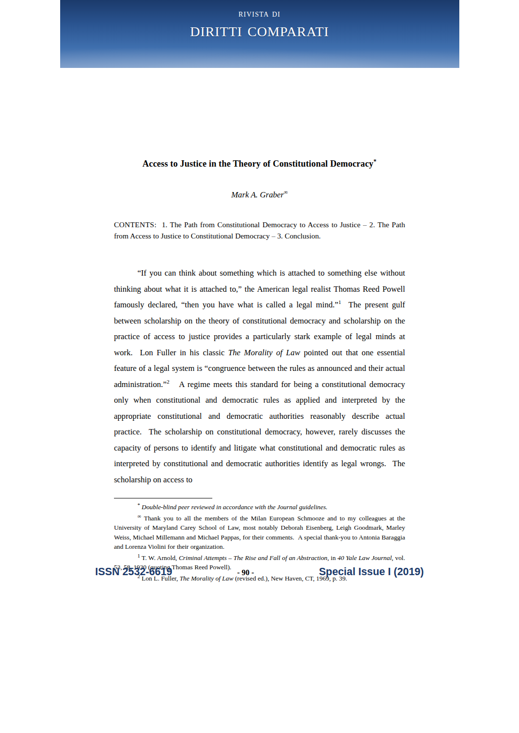Rivista di
Diritti Comparati
Access to Justice in the Theory of Constitutional Democracy*
Mark A. Graber∞
CONTENTS: 1. The Path from Constitutional Democracy to Access to Justice – 2. The Path from Access to Justice to Constitutional Democracy – 3. Conclusion.
“If you can think about something which is attached to something else without thinking about what it is attached to,” the American legal realist Thomas Reed Powell famously declared, “then you have what is called a legal mind.”1 The present gulf between scholarship on the theory of constitutional democracy and scholarship on the practice of access to justice provides a particularly stark example of legal minds at work. Lon Fuller in his classic The Morality of Law pointed out that one essential feature of a legal system is “congruence between the rules as announced and their actual administration.”2 A regime meets this standard for being a constitutional democracy only when constitutional and democratic rules as applied and interpreted by the appropriate constitutional and democratic authorities reasonably describe actual practice. The scholarship on constitutional democracy, however, rarely discusses the capacity of persons to identify and litigate what constitutional and democratic rules as interpreted by constitutional and democratic authorities identify as legal wrongs. The scholarship on access to
* Double-blind peer reviewed in accordance with the Journal guidelines.
∞ Thank you to all the members of the Milan European Schmooze and to my colleagues at the University of Maryland Carey School of Law, most notably Deborah Eisenberg, Leigh Goodmark, Marley Weiss, Michael Millemann and Michael Pappas, for their comments. A special thank-you to Antonia Baraggia and Lorenza Violini for their organization.
1 T. W. Arnold, Criminal Attempts – The Rise and Fall of an Abstraction, in 40 Yale Law Journal, vol. 53, 58, 1930 (quoting Thomas Reed Powell).
2 Lon L. Fuller, The Morality of Law (revised ed.), New Haven, CT, 1969, p. 39.
ISSN 2532-6619
- 90 -
Special Issue I (2019)